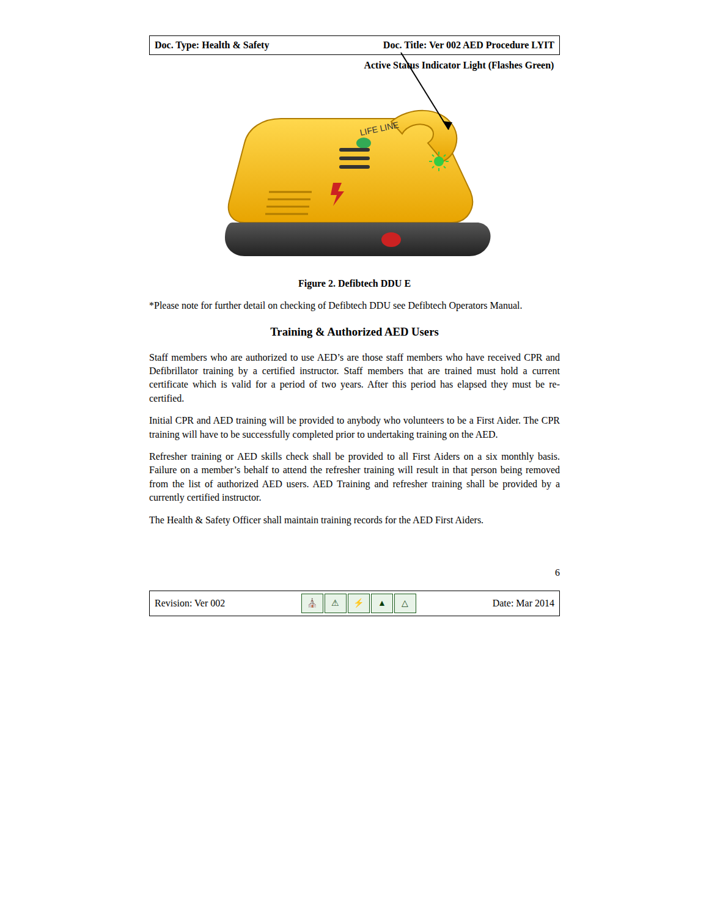Doc. Type: Health & Safety Doc. Title: Ver 002 AED Procedure LYIT
Active Status Indicator Light (Flashes Green)
Figure 2. Defibtech DDU E
*Please note for further detail on checking of Defibtech DDU see Defibtech Operators Manual.
Training & Authorized AED Users
Staff members who are authorized to use AED’s are those staff members who have received CPR and Defibrillator training by a certified instructor. Staff members that are trained must hold a current certificate which is valid for a period of two years. After this period has elapsed they must be re-certified.
Initial CPR and AED training will be provided to anybody who volunteers to be a First Aider. The CPR training will have to be successfully completed prior to undertaking training on the AED.
Refresher training or AED skills check shall be provided to all First Aiders on a six monthly basis. Failure on a member’s behalf to attend the refresher training will result in that person being removed from the list of authorized AED users. AED Training and refresher training shall be provided by a currently certified instructor.
The Health & Safety Officer shall maintain training records for the AED First Aiders.
6
Revision: Ver 002 ⛪ ⚠ ⚡ ▲ △ Date: Mar 2014